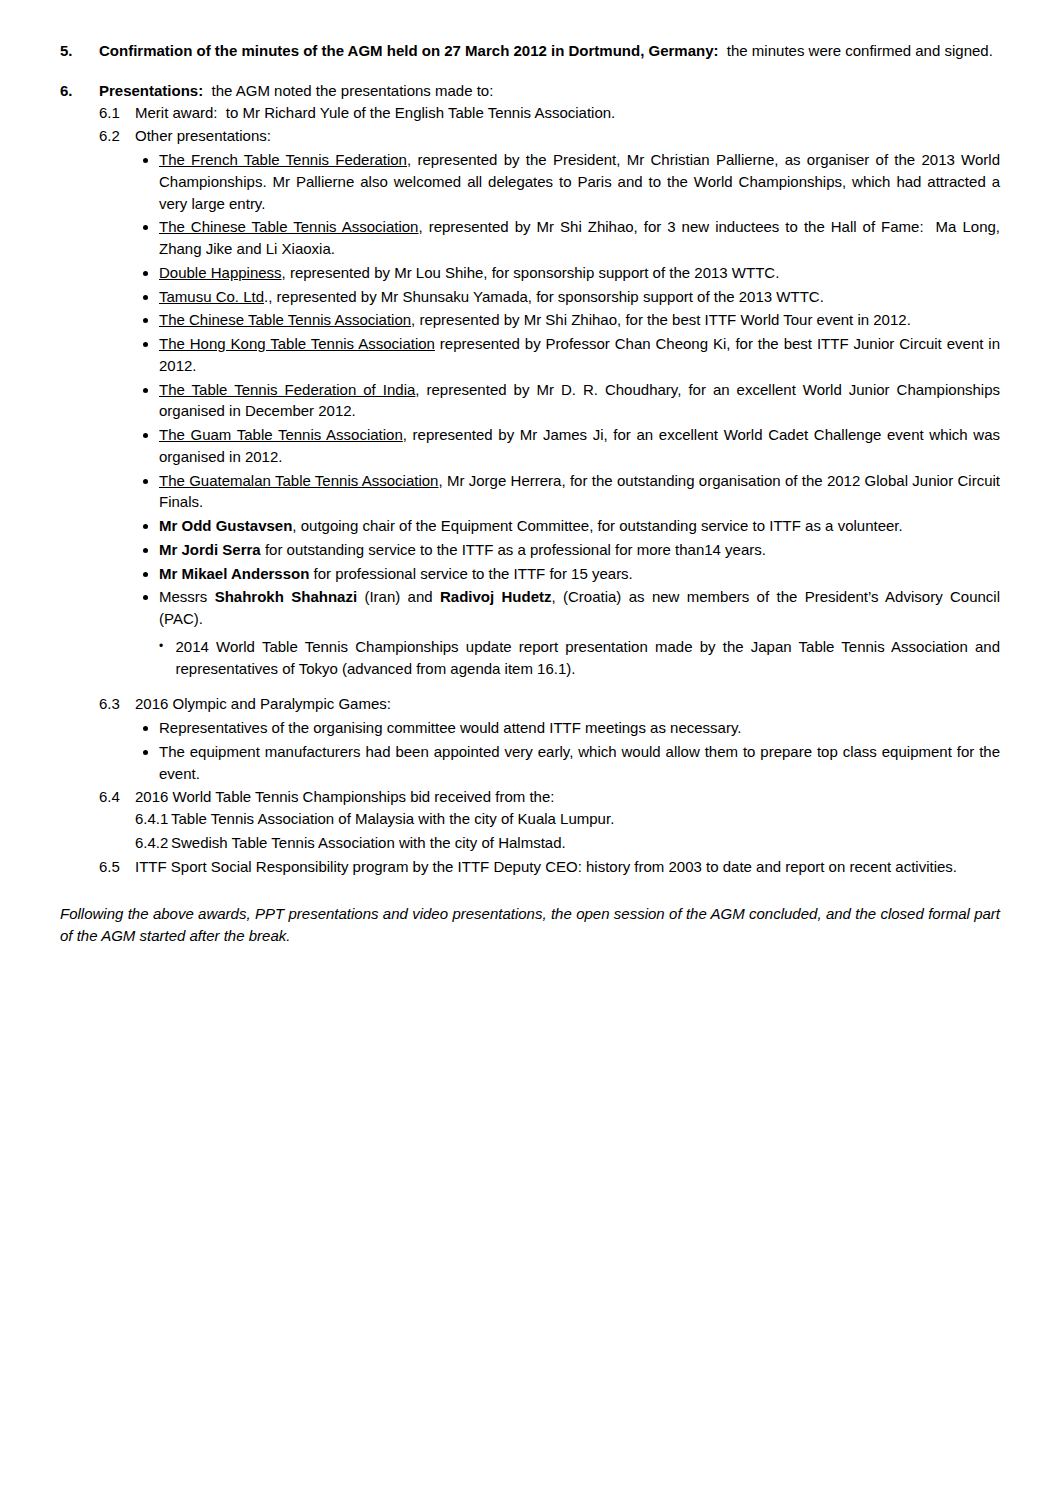5. Confirmation of the minutes of the AGM held on 27 March 2012 in Dortmund, Germany: the minutes were confirmed and signed.
6. Presentations: the AGM noted the presentations made to:
6.1 Merit award: to Mr Richard Yule of the English Table Tennis Association.
6.2 Other presentations:
The French Table Tennis Federation, represented by the President, Mr Christian Pallierne, as organiser of the 2013 World Championships. Mr Pallierne also welcomed all delegates to Paris and to the World Championships, which had attracted a very large entry.
The Chinese Table Tennis Association, represented by Mr Shi Zhihao, for 3 new inductees to the Hall of Fame: Ma Long, Zhang Jike and Li Xiaoxia.
Double Happiness, represented by Mr Lou Shihe, for sponsorship support of the 2013 WTTC.
Tamusu Co. Ltd., represented by Mr Shunsaku Yamada, for sponsorship support of the 2013 WTTC.
The Chinese Table Tennis Association, represented by Mr Shi Zhihao, for the best ITTF World Tour event in 2012.
The Hong Kong Table Tennis Association represented by Professor Chan Cheong Ki, for the best ITTF Junior Circuit event in 2012.
The Table Tennis Federation of India, represented by Mr D. R. Choudhary, for an excellent World Junior Championships organised in December 2012.
The Guam Table Tennis Association, represented by Mr James Ji, for an excellent World Cadet Challenge event which was organised in 2012.
The Guatemalan Table Tennis Association, Mr Jorge Herrera, for the outstanding organisation of the 2012 Global Junior Circuit Finals.
Mr Odd Gustavsen, outgoing chair of the Equipment Committee, for outstanding service to ITTF as a volunteer.
Mr Jordi Serra for outstanding service to the ITTF as a professional for more than14 years.
Mr Mikael Andersson for professional service to the ITTF for 15 years.
Messrs Shahrokh Shahnazi (Iran) and Radivoj Hudetz, (Croatia) as new members of the President’s Advisory Council (PAC).
2014 World Table Tennis Championships update report presentation made by the Japan Table Tennis Association and representatives of Tokyo (advanced from agenda item 16.1).
6.32016 Olympic and Paralympic Games:
Representatives of the organising committee would attend ITTF meetings as necessary.
The equipment manufacturers had been appointed very early, which would allow them to prepare top class equipment for the event.
6.42016 World Table Tennis Championships bid received from the:
6.4.1 Table Tennis Association of Malaysia with the city of Kuala Lumpur.
6.4.2 Swedish Table Tennis Association with the city of Halmstad.
6.5 ITTF Sport Social Responsibility program by the ITTF Deputy CEO: history from 2003 to date and report on recent activities.
Following the above awards, PPT presentations and video presentations, the open session of the AGM concluded, and the closed formal part of the AGM started after the break.